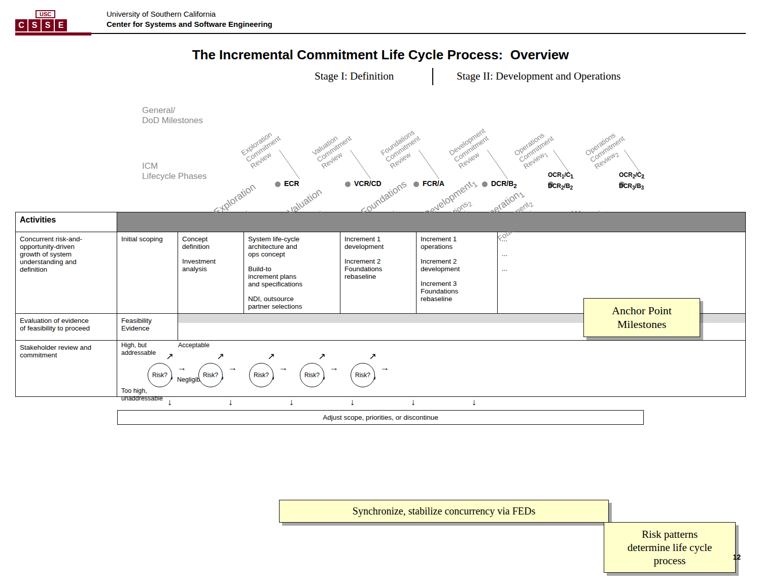USC
CSSE
University of Southern California
Center for Systems and Software Engineering
The Incremental Commitment Life Cycle Process: Overview
Stage I: Definition
Stage II: Development and Operations
General/
DoD Milestones
ICM
Lifecycle Phases
Exploration
Commitment
Review
Valuation
Commitment
Review
Foundations
Commitment
Review
Development
Commitment
Review
Operations
Commitment
Review1
Operations
Commitment
Review2
ECR
VCR/CD
FCR/A
DCR/B2
OCR1/C1
DCR2/B2
OCR2/C2
DCR3/B3
Exploration
Valuation
Foundations
Development1
Foundations2
Operation1
Development2
Foundations3
...
| Activities | |
| --- | --- |
| Concurrent risk-and- opportunity-driven growth of system understanding and definition | Initial scoping | Concept definition Investment analysis | System life-cycle architecture and ops concept Build-to increment plans and specifications NDI, outsource partner selections | Increment 1 development Increment 2 Foundations rebaseline | Increment 1 operations Increment 2 development Increment 3 Foundations rebaseline | ... ... ... |
| Evaluation of evidence of feasibility to proceed | Feasibility Evidence | |
| Stakeholder review and commitment | High, but addressable Acceptable ↗ ↘ Risk? Too high, unaddressable Negligible → ↗ ↘ Risk? → ↗ ↘ Risk? → ↗ ↘ Risk? → ↗ ↘ Risk? → |
↓ ↓ ↓ ↓ ↓ ↓
Adjust scope, priorities, or discontinue
Anchor Point
Milestones
Synchronize, stabilize concurrency via FEDs
Risk patterns
determine life cycle
process
12